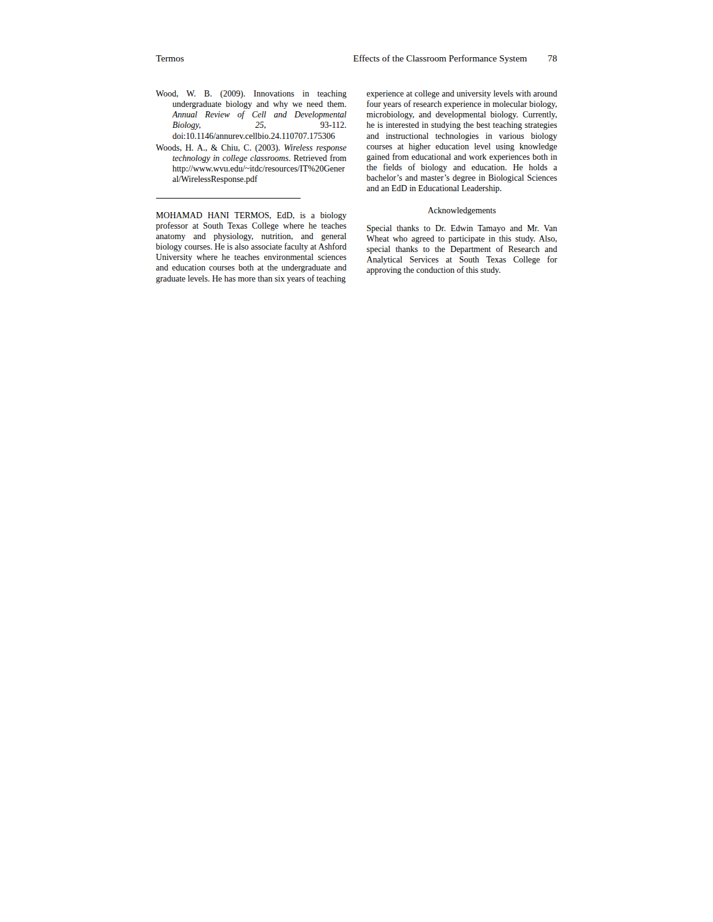Termos
Effects of the Classroom Performance System78
Wood, W. B. (2009). Innovations in teaching undergraduate biology and why we need them. Annual Review of Cell and Developmental Biology, 25, 93-112. doi:10.1146/annurev.cellbio.24.110707.175306
Woods, H. A., & Chiu, C. (2003). Wireless response technology in college classrooms. Retrieved from http://www.wvu.edu/~itdc/resources/IT%20General/WirelessResponse.pdf
MOHAMAD HANI TERMOS, EdD, is a biology professor at South Texas College where he teaches anatomy and physiology, nutrition, and general biology courses. He is also associate faculty at Ashford University where he teaches environmental sciences and education courses both at the undergraduate and graduate levels. He has more than six years of teaching
experience at college and university levels with around four years of research experience in molecular biology, microbiology, and developmental biology. Currently, he is interested in studying the best teaching strategies and instructional technologies in various biology courses at higher education level using knowledge gained from educational and work experiences both in the fields of biology and education. He holds a bachelor’s and master’s degree in Biological Sciences and an EdD in Educational Leadership.
Acknowledgements
Special thanks to Dr. Edwin Tamayo and Mr. Van Wheat who agreed to participate in this study. Also, special thanks to the Department of Research and Analytical Services at South Texas College for approving the conduction of this study.